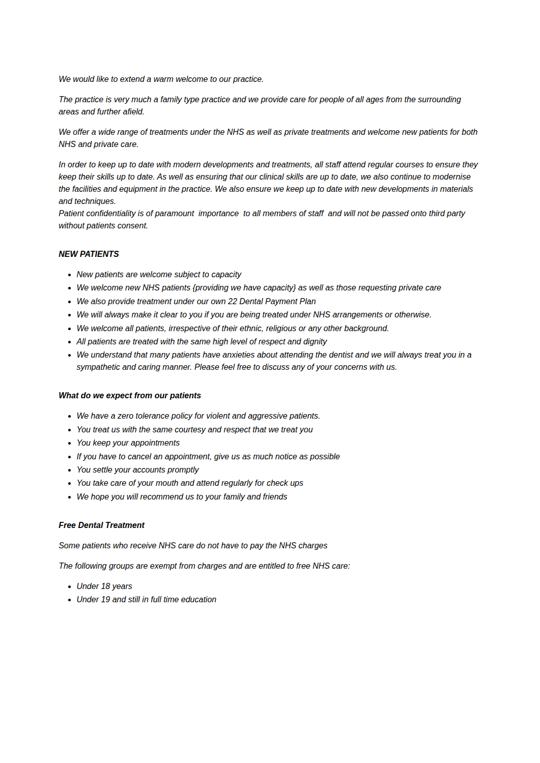We would like to extend a warm welcome to our practice.
The practice is very much a family type practice and we provide care for people of all ages from the surrounding areas and further afield.
We offer a wide range of treatments under the NHS as well as private treatments and welcome new patients for both NHS and private care.
In order to keep up to date with modern developments and treatments, all staff attend regular courses to ensure they keep their skills up to date. As well as ensuring that our clinical skills are up to date, we also continue to modernise the facilities and equipment in the practice. We also ensure we keep up to date with new developments in materials and techniques.
Patient confidentiality is of paramount importance to all members of staff and will not be passed onto third party without patients consent.
NEW PATIENTS
New patients are welcome subject to capacity
We welcome new NHS patients {providing we have capacity} as well as those requesting private care
We also provide treatment under our own 22 Dental Payment Plan
We will always make it clear to you if you are being treated under NHS arrangements or otherwise.
We welcome all patients, irrespective of their ethnic, religious or any other background.
All patients are treated with the same high level of respect and dignity
We understand that many patients have anxieties about attending the dentist and we will always treat you in a sympathetic and caring manner. Please feel free to discuss any of your concerns with us.
What do we expect from our patients
We have a zero tolerance policy for violent and aggressive patients.
You treat us with the same courtesy and respect that we treat you
You keep your appointments
If you have to cancel an appointment, give us as much notice as possible
You settle your accounts promptly
You take care of your mouth and attend regularly for check ups
We hope you will recommend us to your family and friends
Free Dental Treatment
Some patients who receive NHS care do not have to pay the NHS charges
The following groups are exempt from charges and are entitled to free NHS care:
Under 18 years
Under 19 and still in full time education